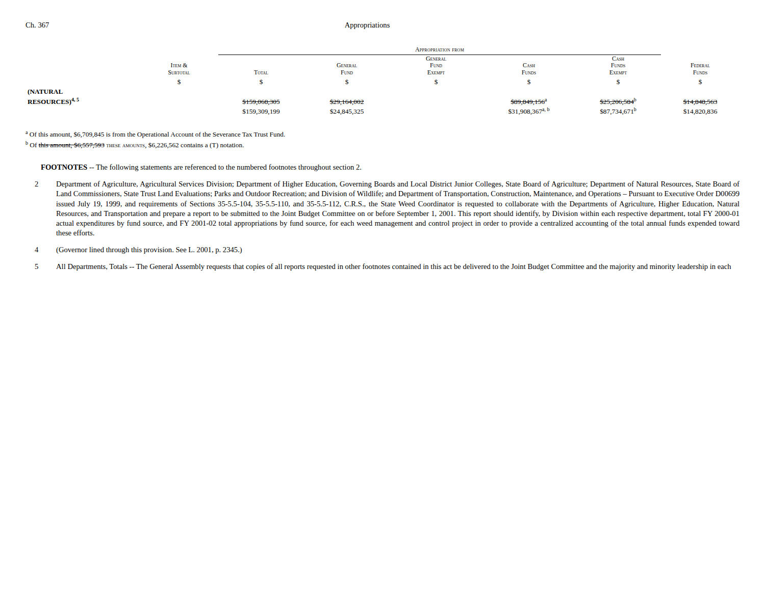Ch. 367
Appropriations
| | | Appropriation from |
| | Item & Subtotal | Total | General Fund | General Fund Exempt | Cash Funds | Cash Funds Exempt | Federal Funds |
| | $ | $ | $ | $ | $ | $ | $ |
| (NATURAL RESOURCES) 4, 5 | | $159,068,305 | $29,164,002 | | $89,849,156 a | $25,206,584 b | $14,848,563 |
| | | $159,309,199 | $24,845,325 | | $31,908,367 a, b | $87,734,671 b | $14,820,836 |
a Of this amount, $6,709,845 is from the Operational Account of the Severance Tax Trust Fund.
b Of this amount, $6,557,593 these amounts, $6,226,562 contains a (T) notation.
FOOTNOTES -- The following statements are referenced to the numbered footnotes throughout section 2.
2
Department of Agriculture, Agricultural Services Division; Department of Higher Education, Governing Boards and Local District Junior Colleges, State Board of Agriculture; Department of Natural Resources, State Board of Land Commissioners, State Trust Land Evaluations; Parks and Outdoor Recreation; and Division of Wildlife; and Department of Transportation, Construction, Maintenance, and Operations – Pursuant to Executive Order D00699 issued July 19, 1999, and requirements of Sections 35-5.5-104, 35-5.5-110, and 35-5.5-112, C.R.S., the State Weed Coordinator is requested to collaborate with the Departments of Agriculture, Higher Education, Natural Resources, and Transportation and prepare a report to be submitted to the Joint Budget Committee on or before September 1, 2001. This report should identify, by Division within each respective department, total FY 2000-01 actual expenditures by fund source, and FY 2001-02 total appropriations by fund source, for each weed management and control project in order to provide a centralized accounting of the total annual funds expended toward these efforts.
4
(Governor lined through this provision. See L. 2001, p. 2345.)
5
All Departments, Totals -- The General Assembly requests that copies of all reports requested in other footnotes contained in this act be delivered to the Joint Budget Committee and the majority and minority leadership in each